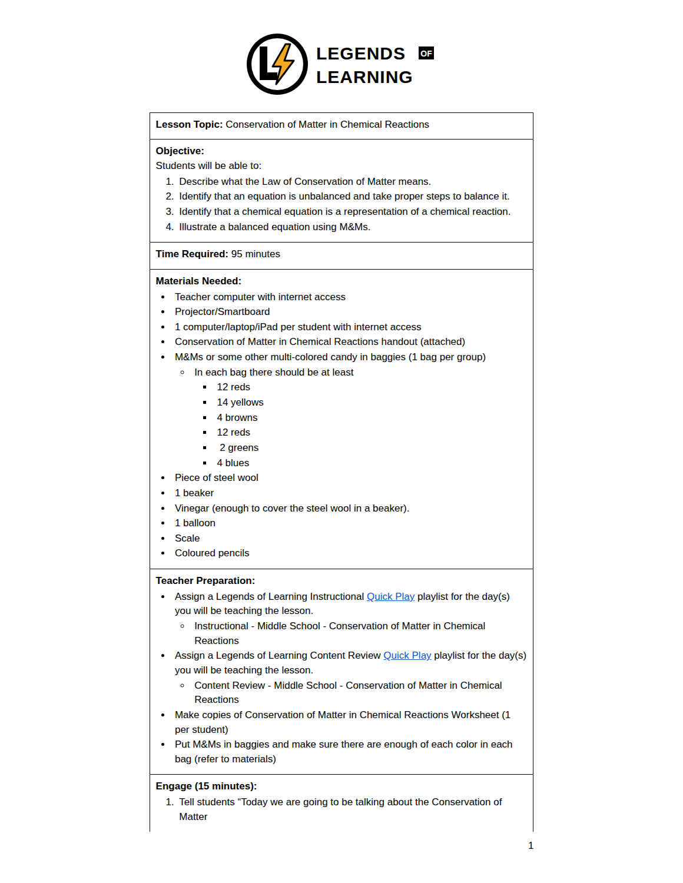LEGENDS LEARNING OF
| Lesson Topic: Conservation of Matter in Chemical Reactions |
| Objective: Students will be able to: Describe what the Law of Conservation of Matter means. Identify that an equation is unbalanced and take proper steps to balance it. Identify that a chemical equation is a representation of a chemical reaction. Illustrate a balanced equation using M&Ms. |
| Time Required: 95 minutes |
| Materials Needed: Teacher computer with internet access Projector/Smartboard 1 computer/laptop/iPad per student with internet access Conservation of Matter in Chemical Reactions handout (attached) M&Ms or some other multi-colored candy in baggies (1 bag per group) In each bag there should be at least 12 reds 14 yellows 4 browns 12 reds 2 greens 4 blues Piece of steel wool 1 beaker Vinegar (enough to cover the steel wool in a beaker). 1 balloon Scale Coloured pencils |
| Teacher Preparation: Assign a Legends of Learning Instructional Quick Play playlist for the day(s) you will be teaching the lesson. Instructional - Middle School - Conservation of Matter in Chemical Reactions Assign a Legends of Learning Content Review Quick Play playlist for the day(s) you will be teaching the lesson. Content Review - Middle School - Conservation of Matter in Chemical Reactions Make copies of Conservation of Matter in Chemical Reactions Worksheet (1 per student) Put M&Ms in baggies and make sure there are enough of each color in each bag (refer to materials) |
| Engage (15 minutes): Tell students “Today we are going to be talking about the Conservation of Matter |
1